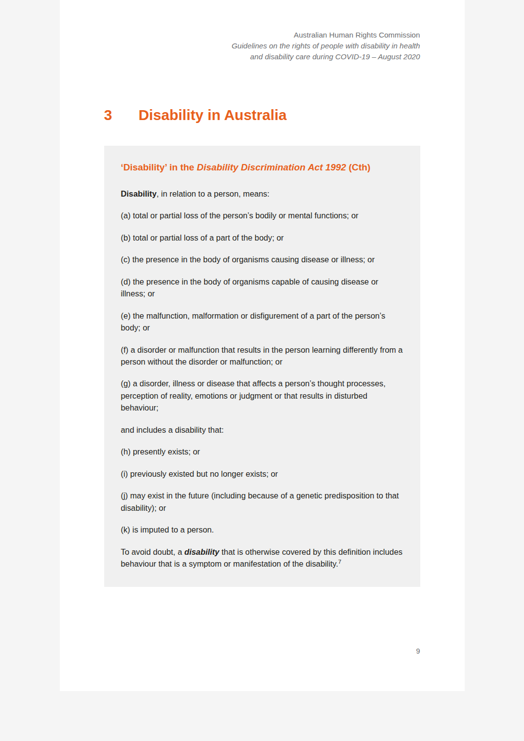Australian Human Rights Commission Guidelines on the rights of people with disability in health and disability care during COVID-19 – August 2020
3 Disability in Australia
‘Disability’ in the Disability Discrimination Act 1992 (Cth)
Disability, in relation to a person, means:
(a) total or partial loss of the person’s bodily or mental functions; or
(b) total or partial loss of a part of the body; or
(c) the presence in the body of organisms causing disease or illness; or
(d) the presence in the body of organisms capable of causing disease or illness; or
(e) the malfunction, malformation or disfigurement of a part of the person’s body; or
(f) a disorder or malfunction that results in the person learning differently from a person without the disorder or malfunction; or
(g) a disorder, illness or disease that affects a person’s thought processes, perception of reality, emotions or judgment or that results in disturbed behaviour;
and includes a disability that:
(h) presently exists; or
(i) previously existed but no longer exists; or
(j) may exist in the future (including because of a genetic predisposition to that disability); or
(k) is imputed to a person.
To avoid doubt, a disability that is otherwise covered by this definition includes behaviour that is a symptom or manifestation of the disability.7
9